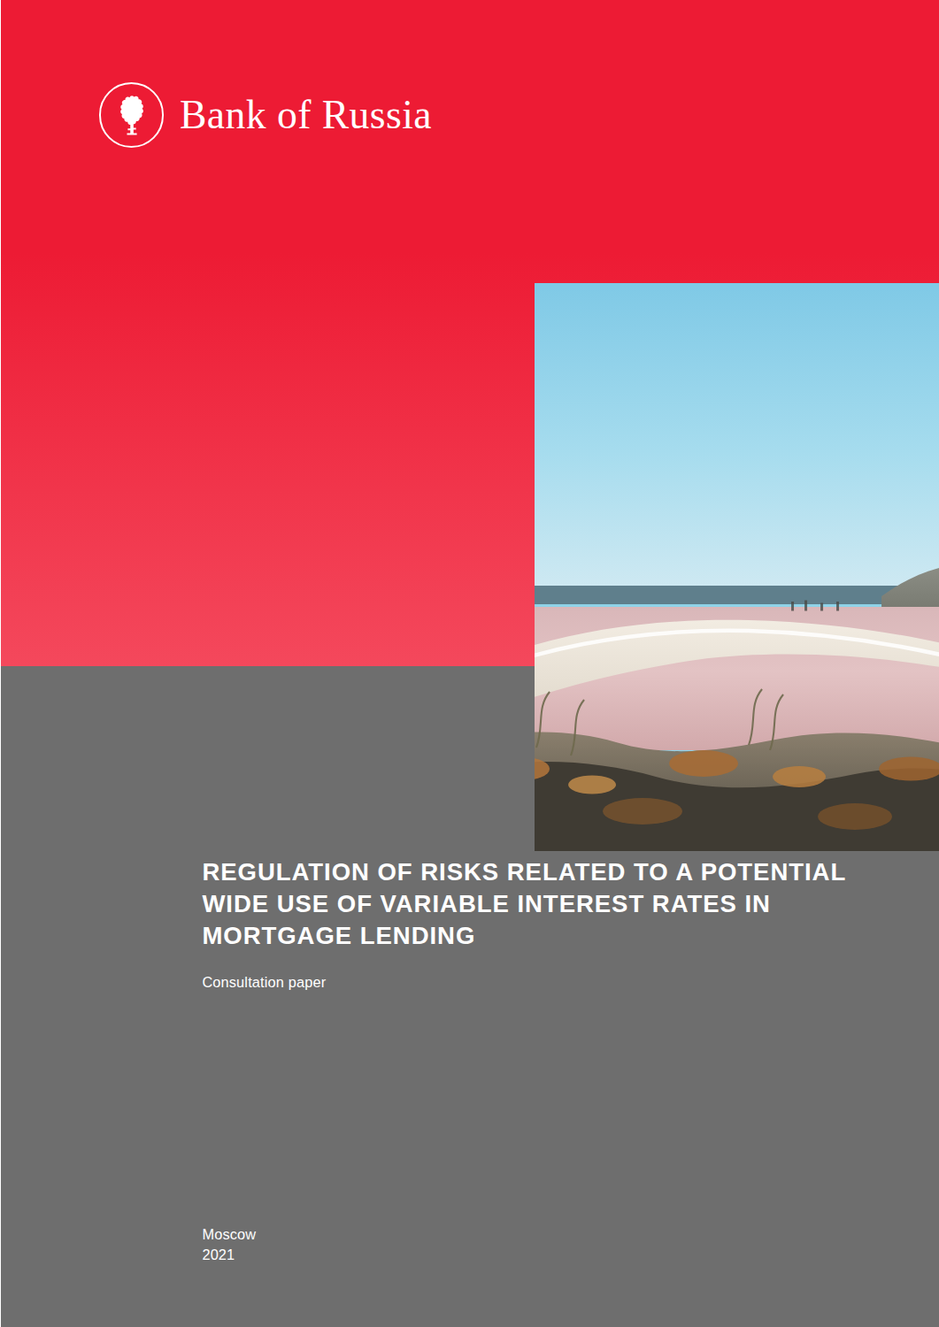Bank of Russia
Regulation of risks related to a potential wide use of variable interest rates in mortgage lending
Consultation paper
Moscow
2021